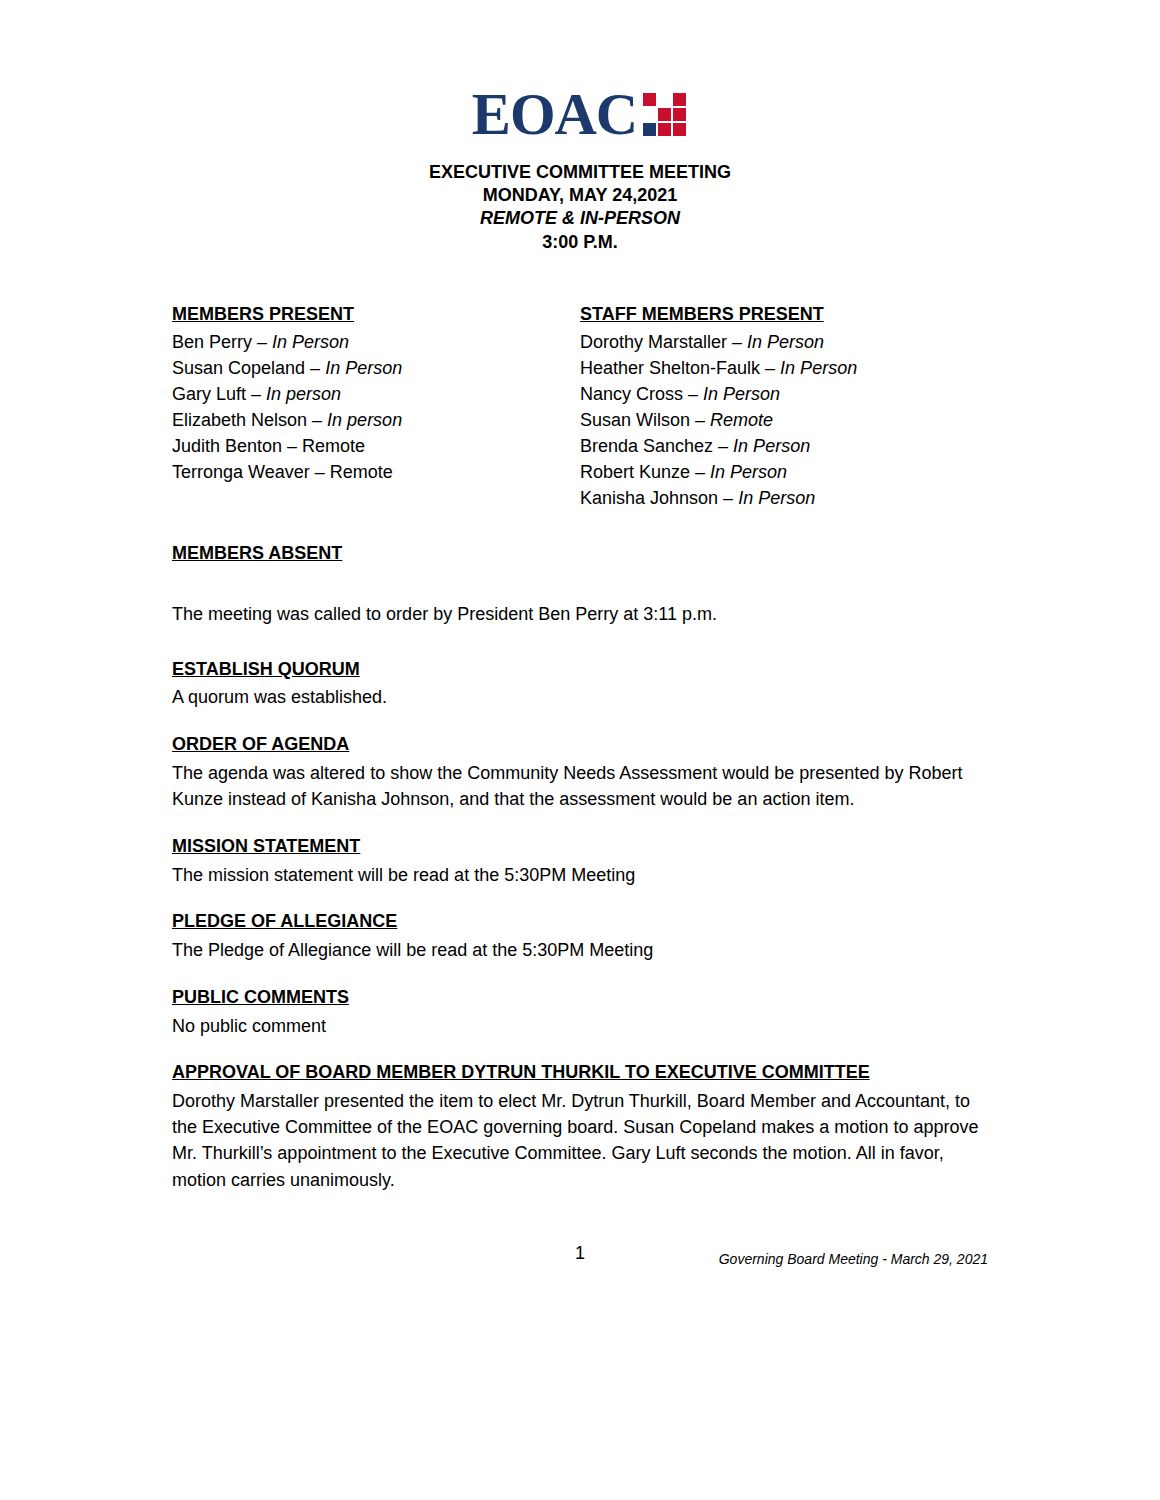EOAC
EXECUTIVE COMMITTEE MEETING
MONDAY, MAY 24,2021
REMOTE & IN-PERSON
3:00 P.M.
| Members Present Ben Perry – In Person Susan Copeland – In Person Gary Luft – In person Elizabeth Nelson – In person Judith Benton – Remote Terronga Weaver – Remote | Staff Members Present Dorothy Marstaller – In Person Heather Shelton-Faulk – In Person Nancy Cross – In Person Susan Wilson – Remote Brenda Sanchez – In Person Robert Kunze – In Person Kanisha Johnson – In Person |
Members Absent
The meeting was called to order by President Ben Perry at 3:11 p.m.
Establish Quorum
A quorum was established.
Order of Agenda
The agenda was altered to show the Community Needs Assessment would be presented by Robert Kunze instead of Kanisha Johnson, and that the assessment would be an action item.
Mission Statement
The mission statement will be read at the 5:30PM Meeting
Pledge of Allegiance
The Pledge of Allegiance will be read at the 5:30PM Meeting
Public Comments
No public comment
Approval of Board Member Dytrun Thurkil to Executive Committee
Dorothy Marstaller presented the item to elect Mr. Dytrun Thurkill, Board Member and Accountant, to the Executive Committee of the EOAC governing board. Susan Copeland makes a motion to approve Mr. Thurkill’s appointment to the Executive Committee. Gary Luft seconds the motion. All in favor, motion carries unanimously.
1
Governing Board Meeting - March 29, 2021